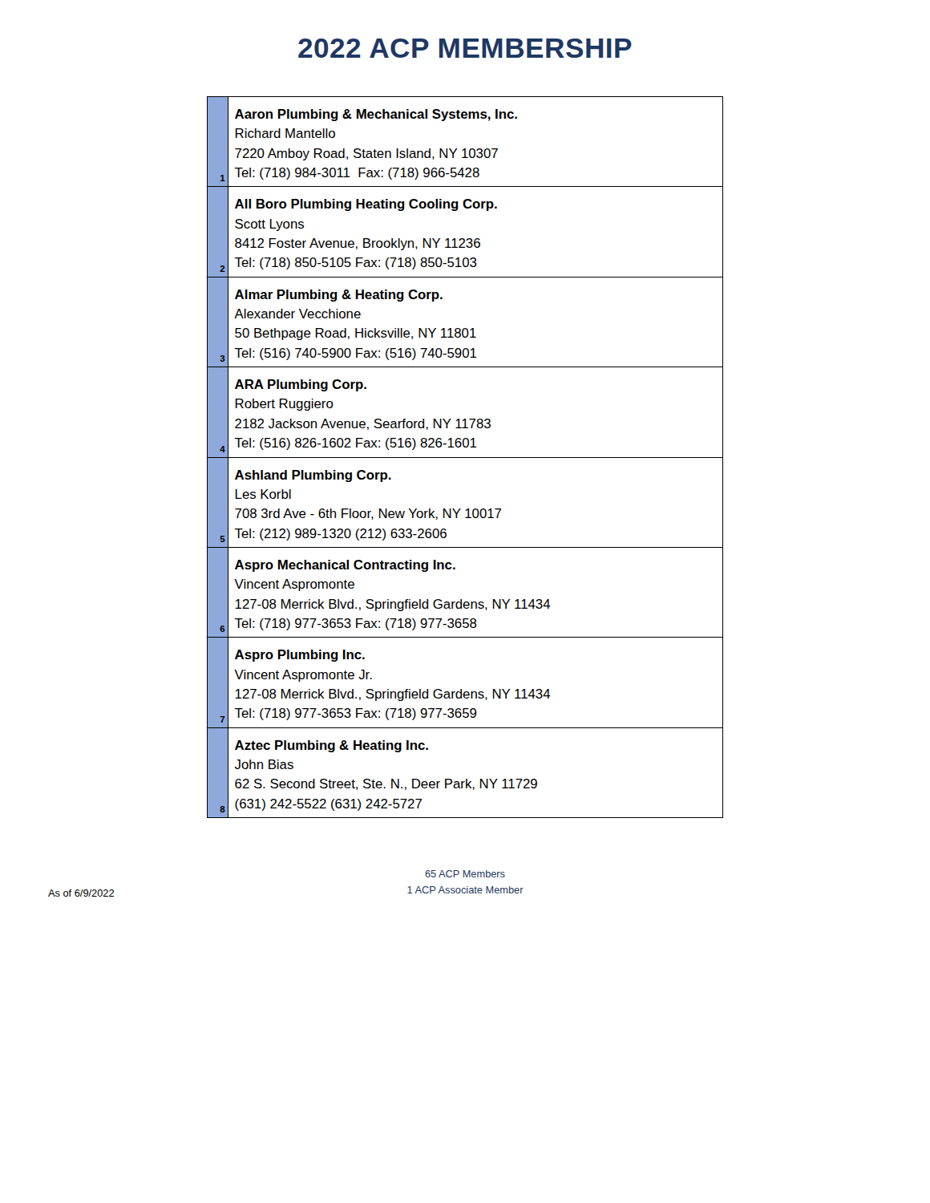2022 ACP MEMBERSHIP
| 1 | Aaron Plumbing & Mechanical Systems, Inc. Richard Mantello 7220 Amboy Road, Staten Island, NY 10307 Tel: (718) 984-3011 Fax: (718) 966-5428 |
| 2 | All Boro Plumbing Heating Cooling Corp. Scott Lyons 8412 Foster Avenue, Brooklyn, NY 11236 Tel: (718) 850-5105 Fax: (718) 850-5103 |
| 3 | Almar Plumbing & Heating Corp. Alexander Vecchione 50 Bethpage Road, Hicksville, NY 11801 Tel: (516) 740-5900 Fax: (516) 740-5901 |
| 4 | ARA Plumbing Corp. Robert Ruggiero 2182 Jackson Avenue, Searford, NY 11783 Tel: (516) 826-1602 Fax: (516) 826-1601 |
| 5 | Ashland Plumbing Corp. Les Korbl 708 3rd Ave - 6th Floor, New York, NY 10017 Tel: (212) 989-1320 (212) 633-2606 |
| 6 | Aspro Mechanical Contracting Inc. Vincent Aspromonte 127-08 Merrick Blvd., Springfield Gardens, NY 11434 Tel: (718) 977-3653 Fax: (718) 977-3658 |
| 7 | Aspro Plumbing Inc. Vincent Aspromonte Jr. 127-08 Merrick Blvd., Springfield Gardens, NY 11434 Tel: (718) 977-3653 Fax: (718) 977-3659 |
| 8 | Aztec Plumbing & Heating Inc. John Bias 62 S. Second Street, Ste. N., Deer Park, NY 11729 (631) 242-5522 (631) 242-5727 |
As of 6/9/2022
65 ACP Members
1 ACP Associate Member